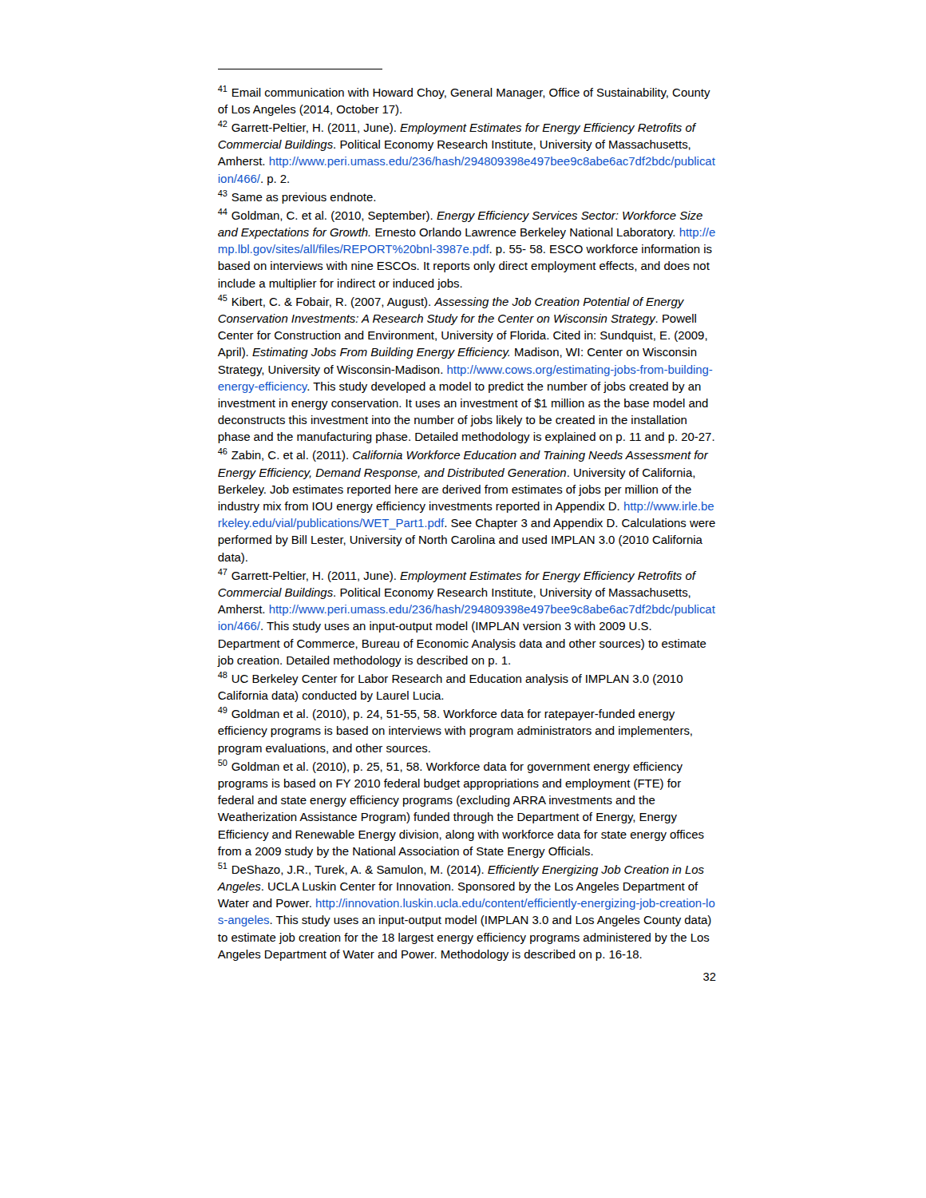41 Email communication with Howard Choy, General Manager, Office of Sustainability, County of Los Angeles (2014, October 17).
42 Garrett-Peltier, H. (2011, June). Employment Estimates for Energy Efficiency Retrofits of Commercial Buildings. Political Economy Research Institute, University of Massachusetts, Amherst. http://www.peri.umass.edu/236/hash/294809398e497bee9c8abe6ac7df2bdc/publication/466/. p. 2.
43 Same as previous endnote.
44 Goldman, C. et al. (2010, September). Energy Efficiency Services Sector: Workforce Size and Expectations for Growth. Ernesto Orlando Lawrence Berkeley National Laboratory. http://emp.lbl.gov/sites/all/files/REPORT%20bnl-3987e.pdf. p. 55- 58. ESCO workforce information is based on interviews with nine ESCOs. It reports only direct employment effects, and does not include a multiplier for indirect or induced jobs.
45 Kibert, C. & Fobair, R. (2007, August). Assessing the Job Creation Potential of Energy Conservation Investments: A Research Study for the Center on Wisconsin Strategy. Powell Center for Construction and Environment, University of Florida. Cited in: Sundquist, E. (2009, April). Estimating Jobs From Building Energy Efficiency. Madison, WI: Center on Wisconsin Strategy, University of Wisconsin-Madison. http://www.cows.org/estimating-jobs-from-building-energy-efficiency. This study developed a model to predict the number of jobs created by an investment in energy conservation. It uses an investment of $1 million as the base model and deconstructs this investment into the number of jobs likely to be created in the installation phase and the manufacturing phase. Detailed methodology is explained on p. 11 and p. 20-27.
46 Zabin, C. et al. (2011). California Workforce Education and Training Needs Assessment for Energy Efficiency, Demand Response, and Distributed Generation. University of California, Berkeley. Job estimates reported here are derived from estimates of jobs per million of the industry mix from IOU energy efficiency investments reported in Appendix D. http://www.irle.berkeley.edu/vial/publications/WET_Part1.pdf. See Chapter 3 and Appendix D. Calculations were performed by Bill Lester, University of North Carolina and used IMPLAN 3.0 (2010 California data).
47 Garrett-Peltier, H. (2011, June). Employment Estimates for Energy Efficiency Retrofits of Commercial Buildings. Political Economy Research Institute, University of Massachusetts, Amherst. http://www.peri.umass.edu/236/hash/294809398e497bee9c8abe6ac7df2bdc/publication/466/. This study uses an input-output model (IMPLAN version 3 with 2009 U.S. Department of Commerce, Bureau of Economic Analysis data and other sources) to estimate job creation. Detailed methodology is described on p. 1.
48 UC Berkeley Center for Labor Research and Education analysis of IMPLAN 3.0 (2010 California data) conducted by Laurel Lucia.
49 Goldman et al. (2010), p. 24, 51-55, 58. Workforce data for ratepayer-funded energy efficiency programs is based on interviews with program administrators and implementers, program evaluations, and other sources.
50 Goldman et al. (2010), p. 25, 51, 58. Workforce data for government energy efficiency programs is based on FY 2010 federal budget appropriations and employment (FTE) for federal and state energy efficiency programs (excluding ARRA investments and the Weatherization Assistance Program) funded through the Department of Energy, Energy Efficiency and Renewable Energy division, along with workforce data for state energy offices from a 2009 study by the National Association of State Energy Officials.
51 DeShazo, J.R., Turek, A. & Samulon, M. (2014). Efficiently Energizing Job Creation in Los Angeles. UCLA Luskin Center for Innovation. Sponsored by the Los Angeles Department of Water and Power. http://innovation.luskin.ucla.edu/content/efficiently-energizing-job-creation-los-angeles. This study uses an input-output model (IMPLAN 3.0 and Los Angeles County data) to estimate job creation for the 18 largest energy efficiency programs administered by the Los Angeles Department of Water and Power. Methodology is described on p. 16-18.
32